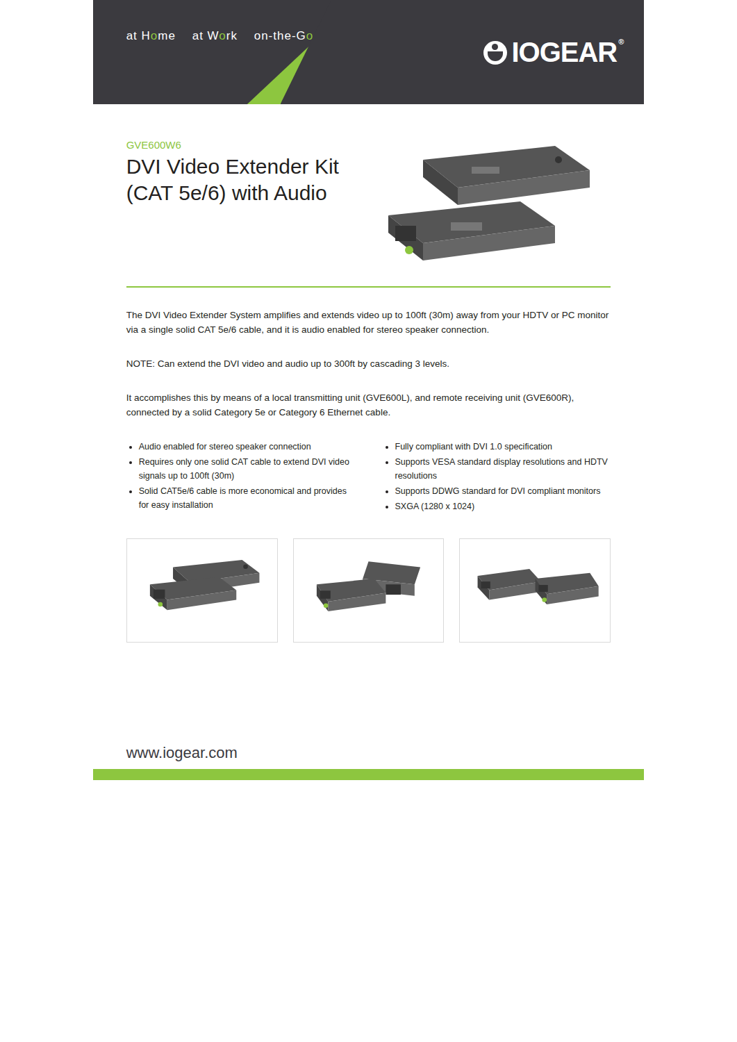at Home at Work on-the-Go
IOGEAR®
GVE600W6
DVI Video Extender Kit (CAT 5e/6) with Audio
The DVI Video Extender System amplifies and extends video up to 100ft (30m) away from your HDTV or PC monitor via a single solid CAT 5e/6 cable, and it is audio enabled for stereo speaker connection.
NOTE: Can extend the DVI video and audio up to 300ft by cascading 3 levels.
It accomplishes this by means of a local transmitting unit (GVE600L), and remote receiving unit (GVE600R), connected by a solid Category 5e or Category 6 Ethernet cable.
Audio enabled for stereo speaker connection
Requires only one solid CAT cable to extend DVI video signals up to 100ft (30m)
Solid CAT5e/6 cable is more economical and provides for easy installation
Fully compliant with DVI 1.0 specification
Supports VESA standard display resolutions and HDTV resolutions
Supports DDWG standard for DVI compliant monitors
SXGA (1280 x 1024)
www.iogear.com